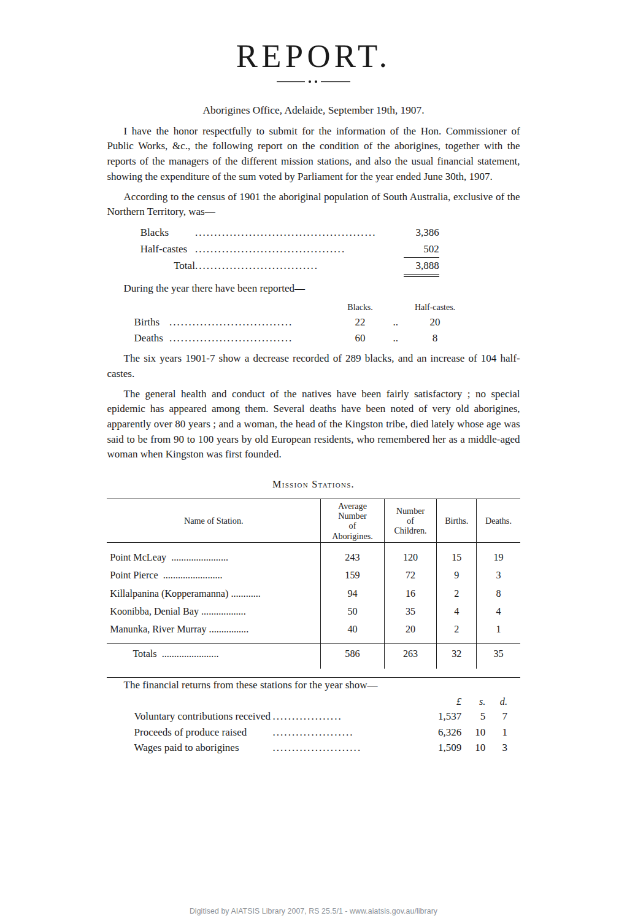REPORT.
Aborigines Office, Adelaide, September 19th, 1907.
I have the honor respectfully to submit for the information of the Hon. Commissioner of Public Works, &c., the following report on the condition of the aborigines, together with the reports of the managers of the different mission stations, and also the usual financial statement, showing the expenditure of the sum voted by Parliament for the year ended June 30th, 1907.
According to the census of 1901 the aboriginal population of South Australia, exclusive of the Northern Territory, was—
| Blacks | ............................................... | 3,386 |
| Half-castes | ....................................... | 502 |
| Total | ................................ | 3,888 |
During the year there have been reported—
| | | Blacks. | | Half-castes. |
| --- | --- | --- | --- | --- |
| Births | ................................ | 22 | .. | 20 |
| Deaths | ................................ | 60 | .. | 8 |
The six years 1901-7 show a decrease recorded of 289 blacks, and an increase of 104 half-castes.
The general health and conduct of the natives have been fairly satisfactory ; no special epidemic has appeared among them. Several deaths have been noted of very old aborigines, apparently over 80 years ; and a woman, the head of the Kingston tribe, died lately whose age was said to be from 90 to 100 years by old European residents, who remembered her as a middle-aged woman when Kingston was first founded.
Mission Stations.
| Name of Station. | Average Number of Aborigines. | Number of Children. | Births. | Deaths. |
| --- | --- | --- | --- | --- |
| Point McLeay ....................... | 243 | 120 | 15 | 19 |
| Point Pierce ........................ | 159 | 72 | 9 | 3 |
| Killalpanina (Kopperamanna) ............ | 94 | 16 | 2 | 8 |
| Koonibba, Denial Bay .................. | 50 | 35 | 4 | 4 |
| Manunka, River Murray ................ | 40 | 20 | 2 | 1 |
| Totals ....................... | 586 | 263 | 32 | 35 |
The financial returns from these stations for the year show—
| | | £ | s. | d. |
| --- | --- | --- | --- | --- |
| Voluntary contributions received | .................. | 1,537 | 5 | 7 |
| Proceeds of produce raised | ..................... | 6,326 | 10 | 1 |
| Wages paid to aborigines | ....................... | 1,509 | 10 | 3 |
Digitised by AIATSIS Library 2007, RS 25.5/1 - www.aiatsis.gov.au/library